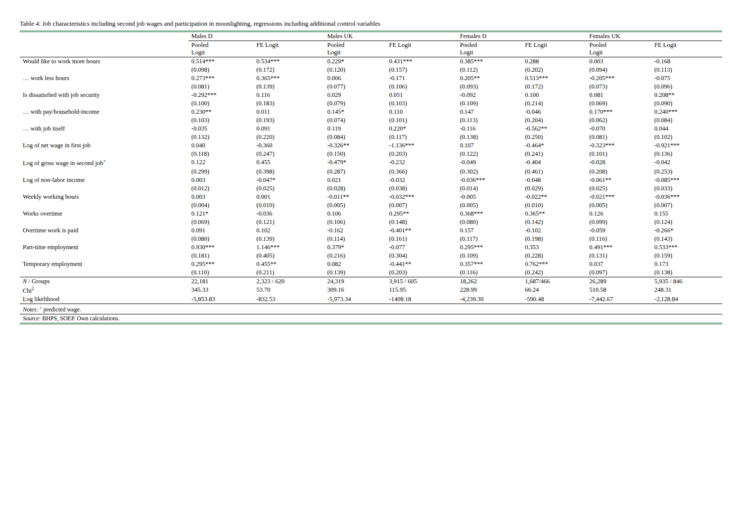Table 4: Job characteristics including second job wages and participation in moonlighting, regressions including additional control variables
| | Males D | Males UK | Females D | Females UK |
| --- | --- | --- | --- | --- |
| | Pooled Logit | FE Logit | Pooled Logit | FE Logit | Pooled Logit | FE Logit | Pooled Logit | FE Logit |
| Would like to work more hours | 0.514*** | 0.534*** | 0.229* | 0.431*** | 0.385*** | 0.288 | 0.003 | -0.168 |
| | (0.098) | (0.172) | (0.120) | (0.157) | (0.112) | (0.202) | (0.094) | (0.113) |
| … work less hours | 0.273*** | 0.365*** | 0.006 | -0.171 | 0.205** | 0.513*** | -0.205*** | -0.075 |
| | (0.081) | (0.139) | (0.077) | (0.106) | (0.093) | (0.172) | (0.073) | (0.096) |
| Is dissatisfied with job security | -0.292*** | 0.116 | 0.029 | 0.051 | -0.092 | 0.100 | 0.081 | 0.208** |
| | (0.100) | (0.183) | (0.079) | (0.103) | (0.109) | (0.214) | (0.069) | (0.090) |
| … with pay/household-income | 0.230** | 0.011 | 0.145* | 0.110 | 0.147 | -0.046 | 0.170*** | 0.240*** |
| | (0.103) | (0.193) | (0.074) | (0.101) | (0.113) | (0.204) | (0.062) | (0.084) |
| … with job itself | -0.035 | 0.091 | 0.119 | 0.220* | -0.116 | -0.562** | -0.070 | 0.044 |
| | (0.132) | (0.220) | (0.084) | (0.117) | (0.138) | (0.250) | (0.081) | (0.102) |
| Log of net wage in first job | 0.040 | -0.360 | -0.326** | -1.136*** | 0.107 | -0.464* | -0.323*** | -0.921*** |
| | (0.118) | (0.247) | (0.150) | (0.203) | (0.122) | (0.241) | (0.101) | (0.136) |
| Log of gross wage in second job + | 0.122 | 0.455 | -0.479* | -0.232 | -0.049 | -0.404 | -0.028 | -0.042 |
| | (0.299) | (0.398) | (0.287) | (0.366) | (0.302) | (0.461) | (0.208) | (0.253) |
| Log of non-labor income | 0.003 | -0.047* | 0.021 | -0.032 | -0.036*** | -0.048 | -0.061** | -0.085*** |
| | (0.012) | (0.025) | (0.028) | (0.038) | (0.014) | (0.029) | (0.025) | (0.033) |
| Weekly working hours | 0.003 | 0.001 | -0.011** | -0.032*** | -0.005 | -0.022** | -0.021*** | -0.036*** |
| | (0.004) | (0.010) | (0.005) | (0.007) | (0.005) | (0.010) | (0.005) | (0.007) |
| Works overtime | 0.121* | -0.036 | 0.106 | 0.295** | 0.368*** | 0.365** | 0.126 | 0.155 |
| | (0.069) | (0.121) | (0.106) | (0.148) | (0.080) | (0.142) | (0.099) | (0.124) |
| Overtime work is paid | 0.091 | 0.102 | -0.162 | -0.401** | 0.157 | -0.102 | -0.059 | -0.266* |
| | (0.080) | (0.139) | (0.114) | (0.161) | (0.117) | (0.198) | (0.116) | (0.143) |
| Part-time employment | 0.930*** | 1.146*** | 0.379* | -0.077 | 0.295*** | 0.353 | 0.491*** | 0.533*** |
| | (0.181) | (0.405) | (0.216) | (0.304) | (0.109) | (0.228) | (0.131) | (0.159) |
| Temporary employment | 0.295*** | 0.455** | 0.082 | -0.441** | 0.357*** | 0.762*** | 0.037 | 0.173 |
| | (0.110) | (0.211) | (0.139) | (0.203) | (0.116) | (0.242) | (0.097) | (0.138) |
| N / Groups | 22,181 | 2,323 / 620 | 24,319 | 3,915 / 605 | 18,262 | 1,687/466 | 26,289 | 5,935 / 846 |
| Chi 2 | 345.33 | 53.70 | 309.16 | 115.95 | 228.99 | 66.24 | 510.58 | 248.31 |
| Log likelihood | -5,853.83 | -832.53 | -5,973.34 | -1408.18 | -4,239.30 | -590.48 | -7,442.67 | -2,128.84 |
| Notes : + predicted wage. |
| Source : BHPS, SOEP. Own calculations. |